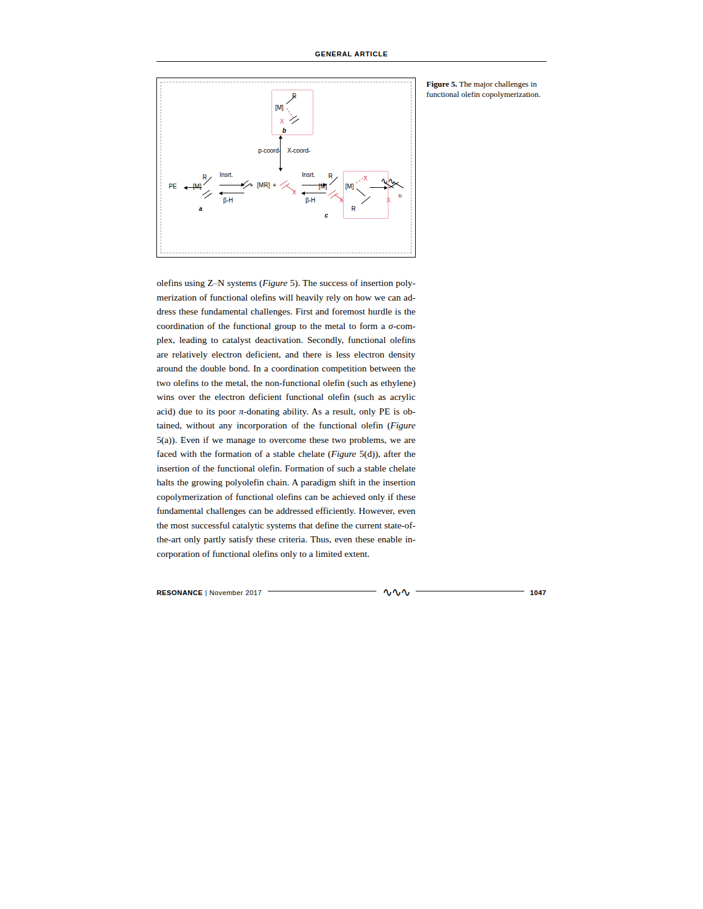GENERAL ARTICLE
R [M] X b
p-coord- X-coord- PE R [M] a
Insrt. β-H + [MR] + X
Insrt. β-H R [M] X c
[M] X R ∿∿ X n
Figure 5. The major challenges in functional olefin copolymerization.
olefins using Z–N systems (Figure 5). The success of insertion polymerization of functional olefins will heavily rely on how we can address these fundamental challenges. First and foremost hurdle is the coordination of the functional group to the metal to form a σ-complex, leading to catalyst deactivation. Secondly, functional olefins are relatively electron deficient, and there is less electron density around the double bond. In a coordination competition between the two olefins to the metal, the non-functional olefin (such as ethylene) wins over the electron deficient functional olefin (such as acrylic acid) due to its poor π-donating ability. As a result, only PE is obtained, without any incorporation of the functional olefin (Figure 5(a)). Even if we manage to overcome these two problems, we are faced with the formation of a stable chelate (Figure 5(d)), after the insertion of the functional olefin. Formation of such a stable chelate halts the growing polyolefin chain. A paradigm shift in the insertion copolymerization of functional olefins can be achieved only if these fundamental challenges can be addressed efficiently. However, even the most successful catalytic systems that define the current state-of-the-art only partly satisfy these criteria. Thus, even these enable incorporation of functional olefins only to a limited extent.
RESONANCE | November 2017
∿∿∿
1047